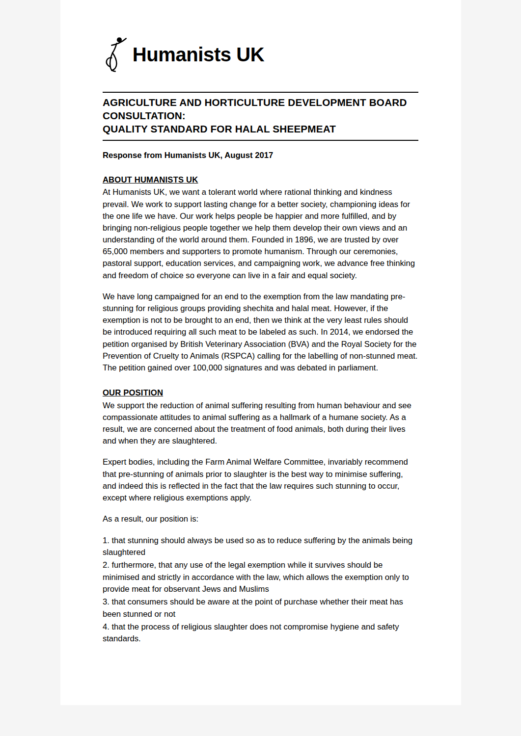Humanists UK
Agriculture and Horticulture Development Board Consultation:
Quality Standard for Halal Sheepmeat
Response from Humanists UK, August 2017
About Humanists UK
At Humanists UK, we want a tolerant world where rational thinking and kindness prevail. We work to support lasting change for a better society, championing ideas for the one life we have. Our work helps people be happier and more fulfilled, and by bringing non-religious people together we help them develop their own views and an understanding of the world around them. Founded in 1896, we are trusted by over 65,000 members and supporters to promote humanism. Through our ceremonies, pastoral support, education services, and campaigning work, we advance free thinking and freedom of choice so everyone can live in a fair and equal society.
We have long campaigned for an end to the exemption from the law mandating pre-stunning for religious groups providing shechita and halal meat. However, if the exemption is not to be brought to an end, then we think at the very least rules should be introduced requiring all such meat to be labeled as such. In 2014, we endorsed the petition organised by British Veterinary Association (BVA) and the Royal Society for the Prevention of Cruelty to Animals (RSPCA) calling for the labelling of non-stunned meat. The petition gained over 100,000 signatures and was debated in parliament.
Our position
We support the reduction of animal suffering resulting from human behaviour and see compassionate attitudes to animal suffering as a hallmark of a humane society. As a result, we are concerned about the treatment of food animals, both during their lives and when they are slaughtered.
Expert bodies, including the Farm Animal Welfare Committee, invariably recommend that pre-stunning of animals prior to slaughter is the best way to minimise suffering, and indeed this is reflected in the fact that the law requires such stunning to occur, except where religious exemptions apply.
As a result, our position is:
1. that stunning should always be used so as to reduce suffering by the animals being slaughtered
2. furthermore, that any use of the legal exemption while it survives should be minimised and strictly in accordance with the law, which allows the exemption only to provide meat for observant Jews and Muslims
3. that consumers should be aware at the point of purchase whether their meat has been stunned or not
4. that the process of religious slaughter does not compromise hygiene and safety standards.